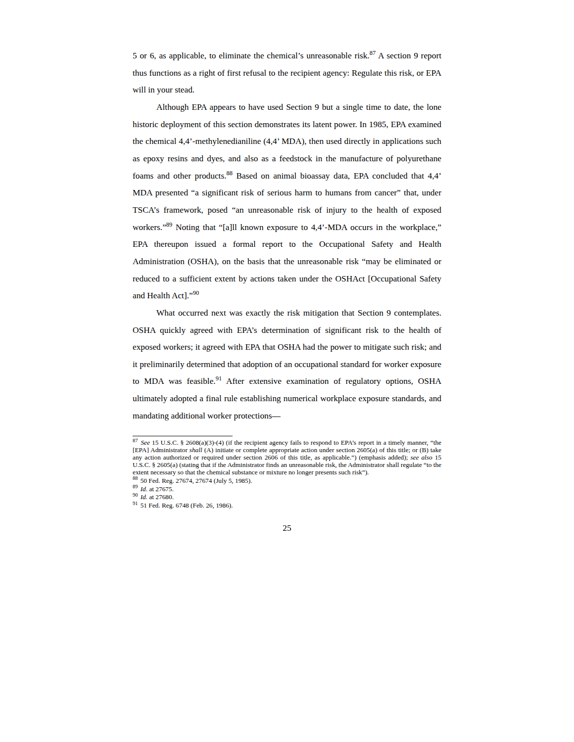5 or 6, as applicable, to eliminate the chemical’s unreasonable risk.87 A section 9 report thus functions as a right of first refusal to the recipient agency: Regulate this risk, or EPA will in your stead.
Although EPA appears to have used Section 9 but a single time to date, the lone historic deployment of this section demonstrates its latent power. In 1985, EPA examined the chemical 4,4’-methylenedianiline (4,4’ MDA), then used directly in applications such as epoxy resins and dyes, and also as a feedstock in the manufacture of polyurethane foams and other products.88 Based on animal bioassay data, EPA concluded that 4,4’ MDA presented “a significant risk of serious harm to humans from cancer” that, under TSCA’s framework, posed “an unreasonable risk of injury to the health of exposed workers.”89 Noting that “[a]ll known exposure to 4,4’-MDA occurs in the workplace,” EPA thereupon issued a formal report to the Occupational Safety and Health Administration (OSHA), on the basis that the unreasonable risk “may be eliminated or reduced to a sufficient extent by actions taken under the OSHAct [Occupational Safety and Health Act].”90
What occurred next was exactly the risk mitigation that Section 9 contemplates. OSHA quickly agreed with EPA’s determination of significant risk to the health of exposed workers; it agreed with EPA that OSHA had the power to mitigate such risk; and it preliminarily determined that adoption of an occupational standard for worker exposure to MDA was feasible.91 After extensive examination of regulatory options, OSHA ultimately adopted a final rule establishing numerical workplace exposure standards, and mandating additional worker protections—
87 See 15 U.S.C. § 2608(a)(3)-(4) (if the recipient agency fails to respond to EPA’s report in a timely manner, “the [EPA] Administrator shall (A) initiate or complete appropriate action under section 2605(a) of this title; or (B) take any action authorized or required under section 2606 of this title, as applicable.”) (emphasis added); see also 15 U.S.C. § 2605(a) (stating that if the Administrator finds an unreasonable risk, the Administrator shall regulate “to the extent necessary so that the chemical substance or mixture no longer presents such risk”).
88 50 Fed. Reg. 27674, 27674 (July 5, 1985).
89 Id. at 27675.
90 Id. at 27680.
91 51 Fed. Reg. 6748 (Feb. 26, 1986).
25